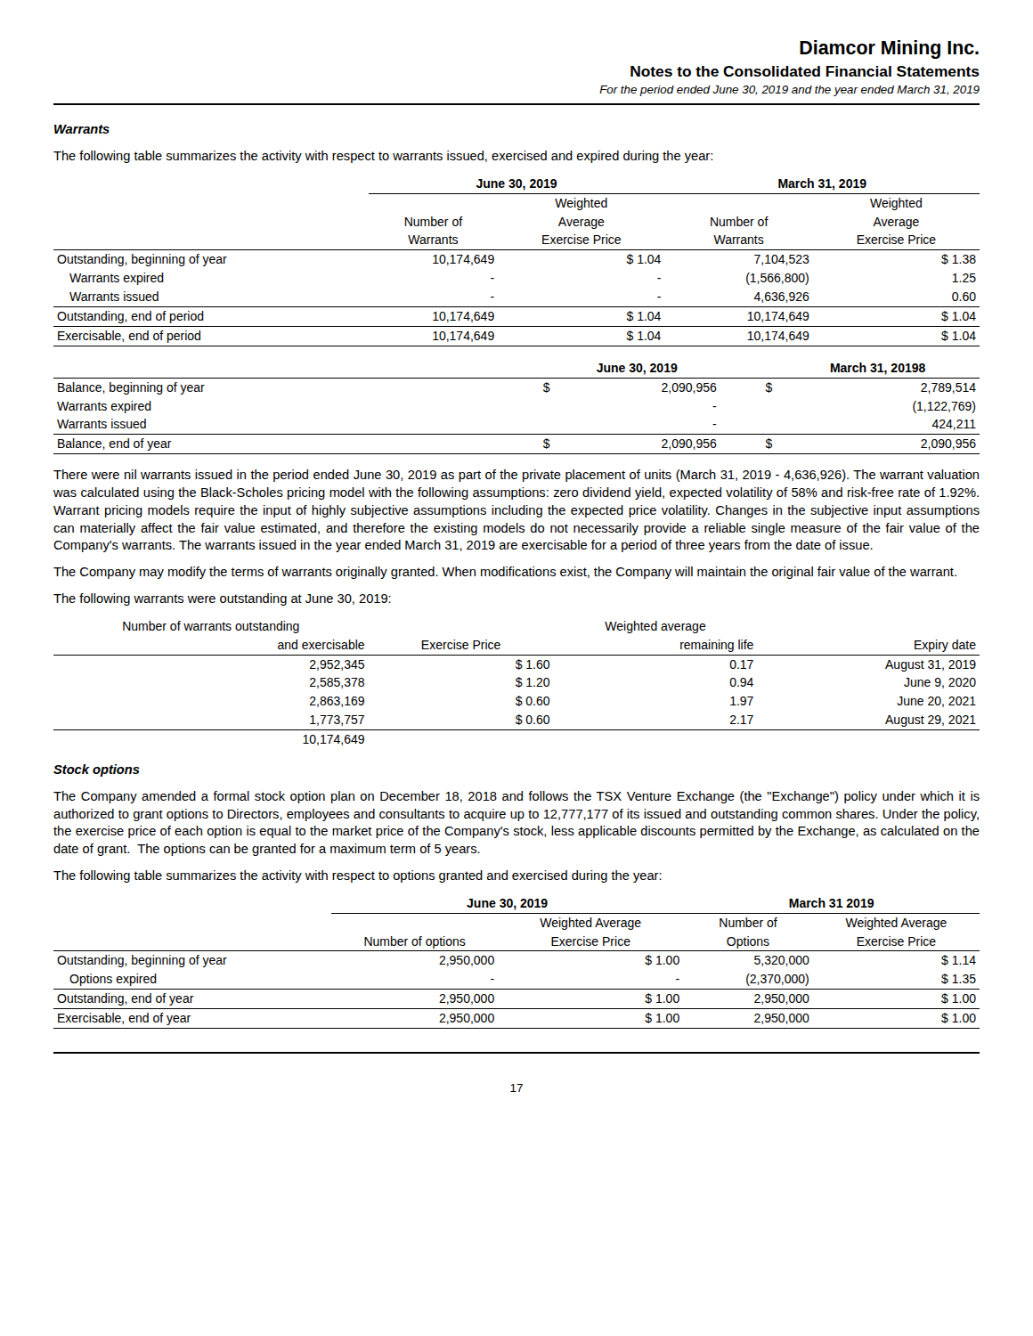Diamcor Mining Inc.
Notes to the Consolidated Financial Statements
For the period ended June 30, 2019 and the year ended March 31, 2019
Warrants
The following table summarizes the activity with respect to warrants issued, exercised and expired during the year:
| | June 30, 2019 | March 31, 2019 |
| | | Weighted | | Weighted |
| | Number of | Average | Number of | Average |
| | Warrants | Exercise Price | Warrants | Exercise Price |
| Outstanding, beginning of year | 10,174,649 | $ 1.04 | 7,104,523 | $ 1.38 |
| Warrants expired | - | - | (1,566,800) | 1.25 |
| Warrants issued | - | - | 4,636,926 | 0.60 |
| Outstanding, end of period | 10,174,649 | $ 1.04 | 10,174,649 | $ 1.04 |
| Exercisable, end of period | 10,174,649 | $ 1.04 | 10,174,649 | $ 1.04 |
| | | June 30, 2019 | | March 31, 20198 |
| Balance, beginning of year | $ | 2,090,956 | $ | 2,789,514 |
| Warrants expired | | - | | (1,122,769) |
| Warrants issued | | - | | 424,211 |
| Balance, end of year | $ | 2,090,956 | $ | 2,090,956 |
There were nil warrants issued in the period ended June 30, 2019 as part of the private placement of units (March 31, 2019 - 4,636,926). The warrant valuation was calculated using the Black-Scholes pricing model with the following assumptions: zero dividend yield, expected volatility of 58% and risk-free rate of 1.92%. Warrant pricing models require the input of highly subjective assumptions including the expected price volatility. Changes in the subjective input assumptions can materially affect the fair value estimated, and therefore the existing models do not necessarily provide a reliable single measure of the fair value of the Company's warrants. The warrants issued in the year ended March 31, 2019 are exercisable for a period of three years from the date of issue.
The Company may modify the terms of warrants originally granted. When modifications exist, the Company will maintain the original fair value of the warrant.
The following warrants were outstanding at June 30, 2019:
| Number of warrants outstanding | | Weighted average | |
| and exercisable | Exercise Price | remaining life | Expiry date |
| 2,952,345 | $ 1.60 | 0.17 | August 31, 2019 |
| 2,585,378 | $ 1.20 | 0.94 | June 9, 2020 |
| 2,863,169 | $ 0.60 | 1.97 | June 20, 2021 |
| 1,773,757 | $ 0.60 | 2.17 | August 29, 2021 |
| 10,174,649 | | | |
Stock options
The Company amended a formal stock option plan on December 18, 2018 and follows the TSX Venture Exchange (the "Exchange") policy under which it is authorized to grant options to Directors, employees and consultants to acquire up to 12,777,177 of its issued and outstanding common shares. Under the policy, the exercise price of each option is equal to the market price of the Company's stock, less applicable discounts permitted by the Exchange, as calculated on the date of grant. The options can be granted for a maximum term of 5 years.
The following table summarizes the activity with respect to options granted and exercised during the year:
| | June 30, 2019 | March 31 2019 |
| | | Weighted Average | Number of | Weighted Average |
| | Number of options | Exercise Price | Options | Exercise Price |
| Outstanding, beginning of year | 2,950,000 | $ 1.00 | 5,320,000 | $ 1.14 |
| Options expired | - | - | (2,370,000) | $ 1.35 |
| Outstanding, end of year | 2,950,000 | $ 1.00 | 2,950,000 | $ 1.00 |
| Exercisable, end of year | 2,950,000 | $ 1.00 | 2,950,000 | $ 1.00 |
17